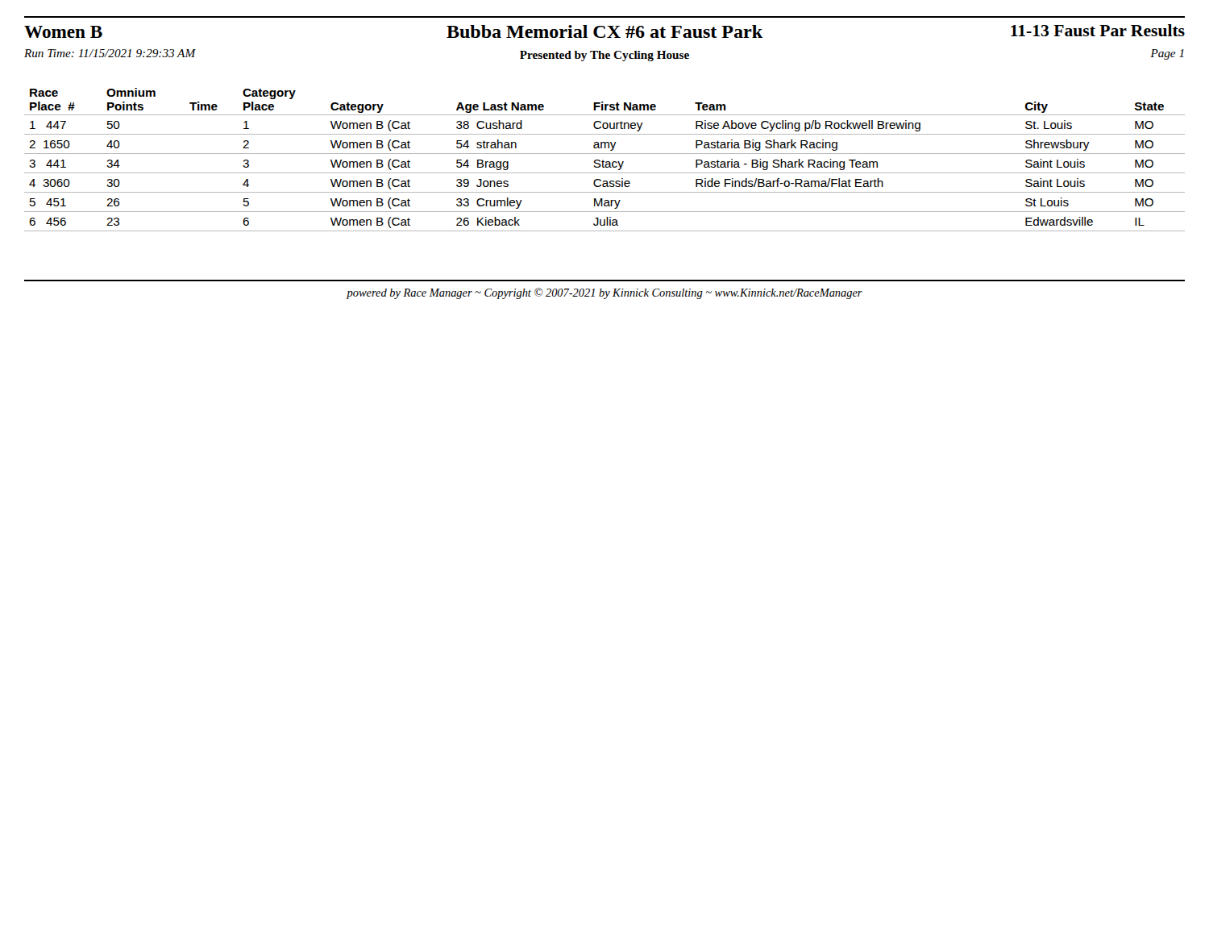Women B
Run Time: 11/15/2021 9:29:33 AM
Bubba Memorial CX #6 at Faust Park
Presented by The Cycling House
11-13 Faust Par Results
Page 1
| Race | Omnium | | Category | | | | | | |
| --- | --- | --- | --- | --- | --- | --- | --- | --- | --- |
| Place # | Points | Time | Place | Category | Age Last Name | First Name | Team | City | State |
| 1 447 | 50 | | 1 | Women B (Cat | 38 Cushard | Courtney | Rise Above Cycling p/b Rockwell Brewing | St. Louis | MO |
| 2 1650 | 40 | | 2 | Women B (Cat | 54 strahan | amy | Pastaria Big Shark Racing | Shrewsbury | MO |
| 3 441 | 34 | | 3 | Women B (Cat | 54 Bragg | Stacy | Pastaria - Big Shark Racing Team | Saint Louis | MO |
| 4 3060 | 30 | | 4 | Women B (Cat | 39 Jones | Cassie | Ride Finds/Barf-o-Rama/Flat Earth | Saint Louis | MO |
| 5 451 | 26 | | 5 | Women B (Cat | 33 Crumley | Mary | | St Louis | MO |
| 6 456 | 23 | | 6 | Women B (Cat | 26 Kieback | Julia | | Edwardsville | IL |
powered by Race Manager ~ Copyright © 2007-2021 by Kinnick Consulting ~ www.Kinnick.net/RaceManager